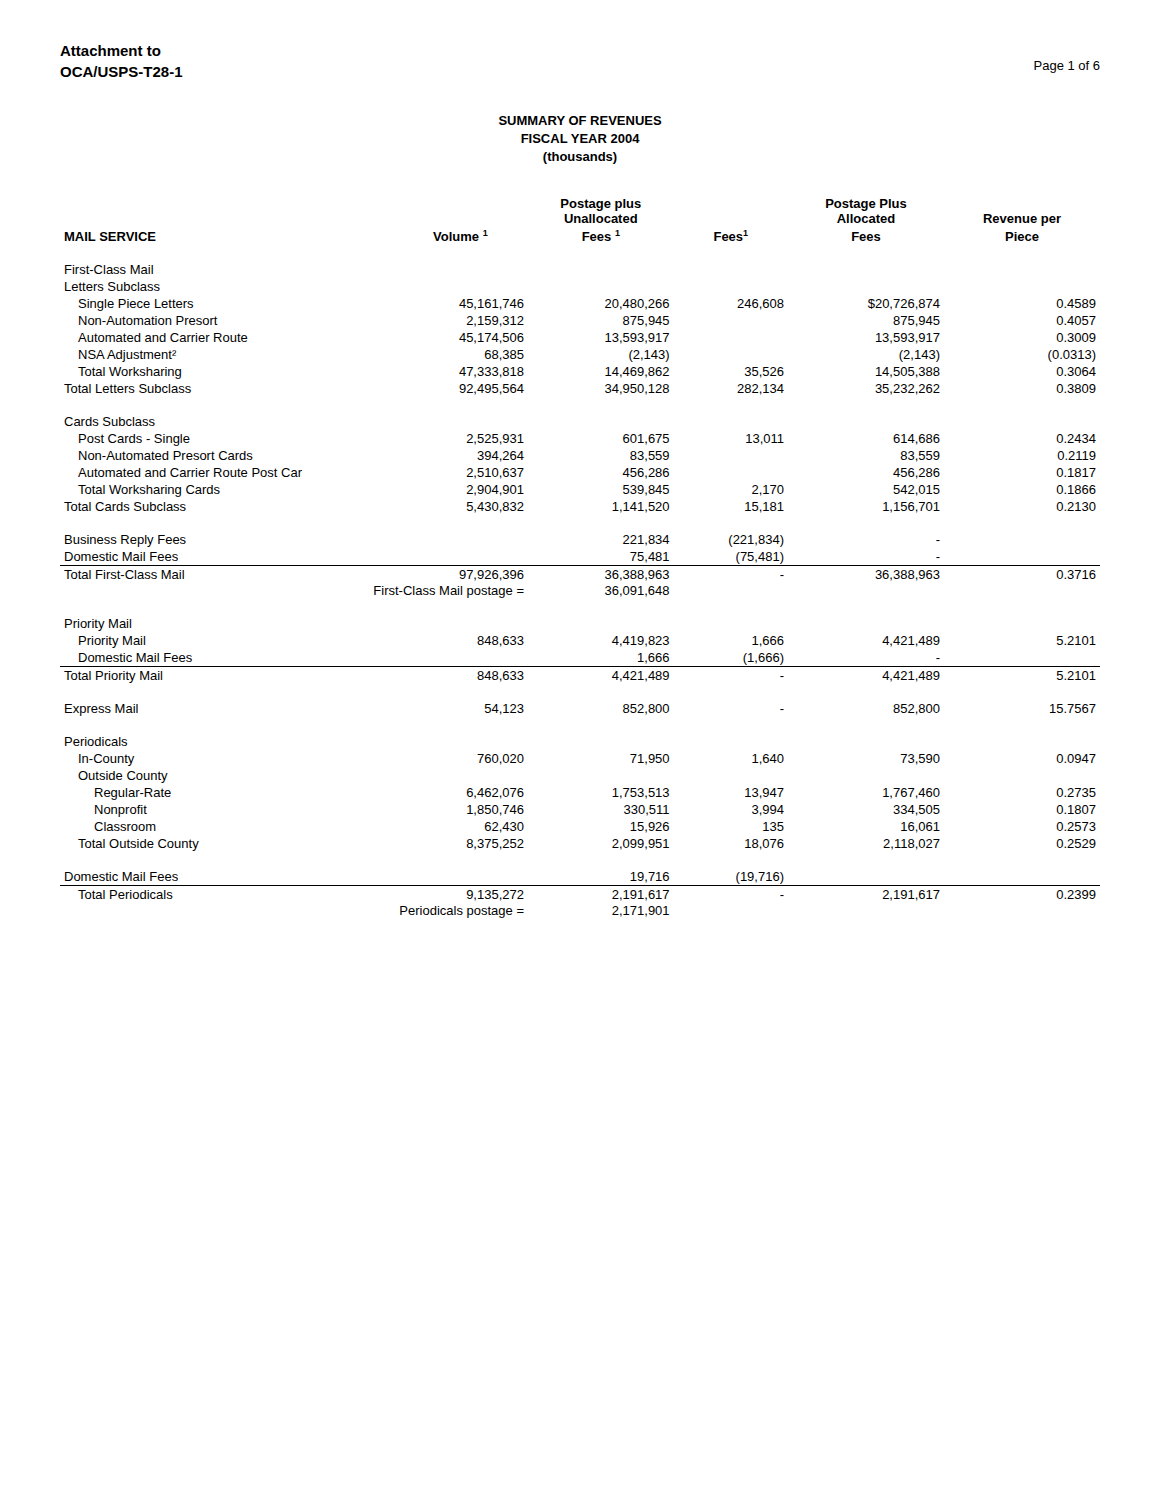Attachment to
OCA/USPS-T28-1
Page 1 of 6
SUMMARY OF REVENUES
FISCAL YEAR 2004
(thousands)
| | | Postage plus Unallocated | | Postage Plus Allocated | Revenue per |
| --- | --- | --- | --- | --- | --- |
| MAIL SERVICE | Volume 1 | Fees 1 | Fees 1 | Fees | Piece |
| First-Class Mail | | | | | |
| Letters Subclass | | | | | |
| Single Piece Letters | 45,161,746 | 20,480,266 | 246,608 | $20,726,874 | 0.4589 |
| Non-Automation Presort | 2,159,312 | 875,945 | | 875,945 | 0.4057 |
| Automated and Carrier Route | 45,174,506 | 13,593,917 | | 13,593,917 | 0.3009 |
| NSA Adjustment² | 68,385 | (2,143) | | (2,143) | (0.0313) |
| Total Worksharing | 47,333,818 | 14,469,862 | 35,526 | 14,505,388 | 0.3064 |
| Total Letters Subclass | 92,495,564 | 34,950,128 | 282,134 | 35,232,262 | 0.3809 |
| Cards Subclass | | | | | |
| Post Cards - Single | 2,525,931 | 601,675 | 13,011 | 614,686 | 0.2434 |
| Non-Automated Presort Cards | 394,264 | 83,559 | | 83,559 | 0.2119 |
| Automated and Carrier Route Post Car | 2,510,637 | 456,286 | | 456,286 | 0.1817 |
| Total Worksharing Cards | 2,904,901 | 539,845 | 2,170 | 542,015 | 0.1866 |
| Total Cards Subclass | 5,430,832 | 1,141,520 | 15,181 | 1,156,701 | 0.2130 |
| Business Reply Fees | | 221,834 | (221,834) | - | |
| Domestic Mail Fees | | 75,481 | (75,481) | - | |
| Total First-Class Mail | 97,926,396 | 36,388,963 | - | 36,388,963 | 0.3716 |
| First-Class Mail postage = | 36,091,648 | | | |
| Priority Mail | | | | | |
| Priority Mail | 848,633 | 4,419,823 | 1,666 | 4,421,489 | 5.2101 |
| Domestic Mail Fees | | 1,666 | (1,666) | - | |
| Total Priority Mail | 848,633 | 4,421,489 | - | 4,421,489 | 5.2101 |
| Express Mail | 54,123 | 852,800 | - | 852,800 | 15.7567 |
| Periodicals | | | | | |
| In-County | 760,020 | 71,950 | 1,640 | 73,590 | 0.0947 |
| Outside County | | | | | |
| Regular-Rate | 6,462,076 | 1,753,513 | 13,947 | 1,767,460 | 0.2735 |
| Nonprofit | 1,850,746 | 330,511 | 3,994 | 334,505 | 0.1807 |
| Classroom | 62,430 | 15,926 | 135 | 16,061 | 0.2573 |
| Total Outside County | 8,375,252 | 2,099,951 | 18,076 | 2,118,027 | 0.2529 |
| Domestic Mail Fees | | 19,716 | (19,716) | | |
| Total Periodicals | 9,135,272 | 2,191,617 | - | 2,191,617 | 0.2399 |
| Periodicals postage = | 2,171,901 | | | |